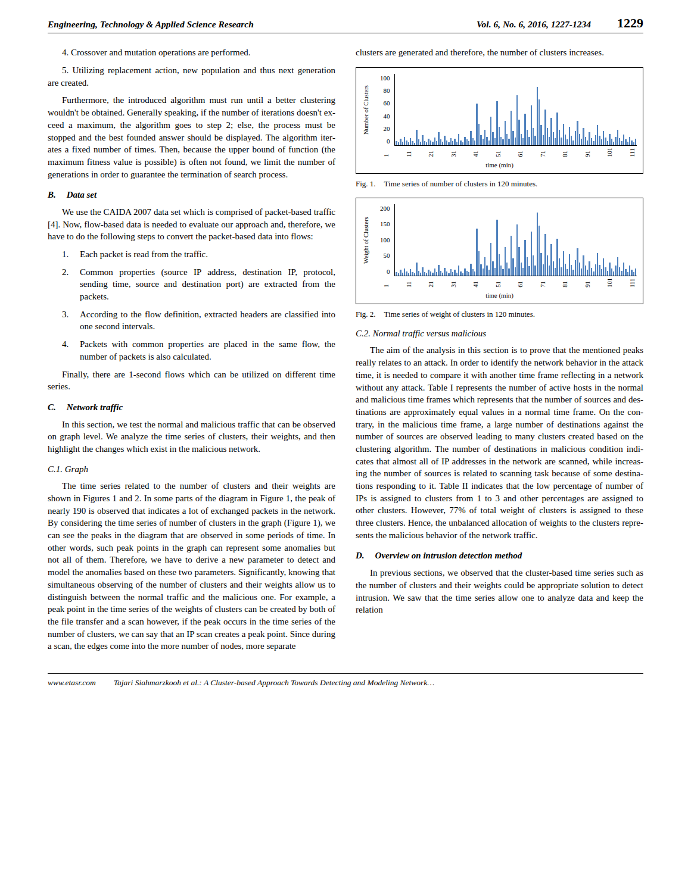Engineering, Technology & Applied Science Research
Vol. 6, No. 6, 2016, 1227-1234
1229
4. Crossover and mutation operations are performed.
5. Utilizing replacement action, new population and thus next generation are created.
Furthermore, the introduced algorithm must run until a better clustering wouldn't be obtained. Generally speaking, if the number of iterations doesn't exceed a maximum, the algorithm goes to step 2; else, the process must be stopped and the best founded answer should be displayed. The algorithm iterates a fixed number of times. Then, because the upper bound of function (the maximum fitness value is possible) is often not found, we limit the number of generations in order to guarantee the termination of search process.
B. Data set
We use the CAIDA 2007 data set which is comprised of packet-based traffic [4]. Now, flow-based data is needed to evaluate our approach and, therefore, we have to do the following steps to convert the packet-based data into flows:
Each packet is read from the traffic.
Common properties (source IP address, destination IP, protocol, sending time, source and destination port) are extracted from the packets.
According to the flow definition, extracted headers are classified into one second intervals.
Packets with common properties are placed in the same flow, the number of packets is also calculated.
Finally, there are 1-second flows which can be utilized on different time series.
C. Network traffic
In this section, we test the normal and malicious traffic that can be observed on graph level. We analyze the time series of clusters, their weights, and then highlight the changes which exist in the malicious network.
C.1. Graph
The time series related to the number of clusters and their weights are shown in Figures 1 and 2. In some parts of the diagram in Figure 1, the peak of nearly 190 is observed that indicates a lot of exchanged packets in the network. By considering the time series of number of clusters in the graph (Figure 1), we can see the peaks in the diagram that are observed in some periods of time. In other words, such peak points in the graph can represent some anomalies but not all of them. Therefore, we have to derive a new parameter to detect and model the anomalies based on these two parameters. Significantly, knowing that simultaneous observing of the number of clusters and their weights allow us to distinguish between the normal traffic and the malicious one. For example, a peak point in the time series of the weights of clusters can be created by both of the file transfer and a scan however, if the peak occurs in the time series of the number of clusters, we can say that an IP scan creates a peak point. Since during a scan, the edges come into the more number of nodes, more separate
clusters are generated and therefore, the number of clusters increases.
Number of Clusters
100806040200
1112131415161718191101111
time (min)
Fig. 1. Time series of number of clusters in 120 minutes.
Weight of Clusters
200150100500
1112131415161718191101111
time (min)
Fig. 2. Time series of weight of clusters in 120 minutes.
C.2. Normal traffic versus malicious
The aim of the analysis in this section is to prove that the mentioned peaks really relates to an attack. In order to identify the network behavior in the attack time, it is needed to compare it with another time frame reflecting in a network without any attack. Table I represents the number of active hosts in the normal and malicious time frames which represents that the number of sources and destinations are approximately equal values in a normal time frame. On the contrary, in the malicious time frame, a large number of destinations against the number of sources are observed leading to many clusters created based on the clustering algorithm. The number of destinations in malicious condition indicates that almost all of IP addresses in the network are scanned, while increasing the number of sources is related to scanning task because of some destinations responding to it. Table II indicates that the low percentage of number of IPs is assigned to clusters from 1 to 3 and other percentages are assigned to other clusters. However, 77% of total weight of clusters is assigned to these three clusters. Hence, the unbalanced allocation of weights to the clusters represents the malicious behavior of the network traffic.
D. Overview on intrusion detection method
In previous sections, we observed that the cluster-based time series such as the number of clusters and their weights could be appropriate solution to detect intrusion. We saw that the time series allow one to analyze data and keep the relation
www.etasr.com
Tajari Siahmarzkooh et al.: A Cluster-based Approach Towards Detecting and Modeling Network…